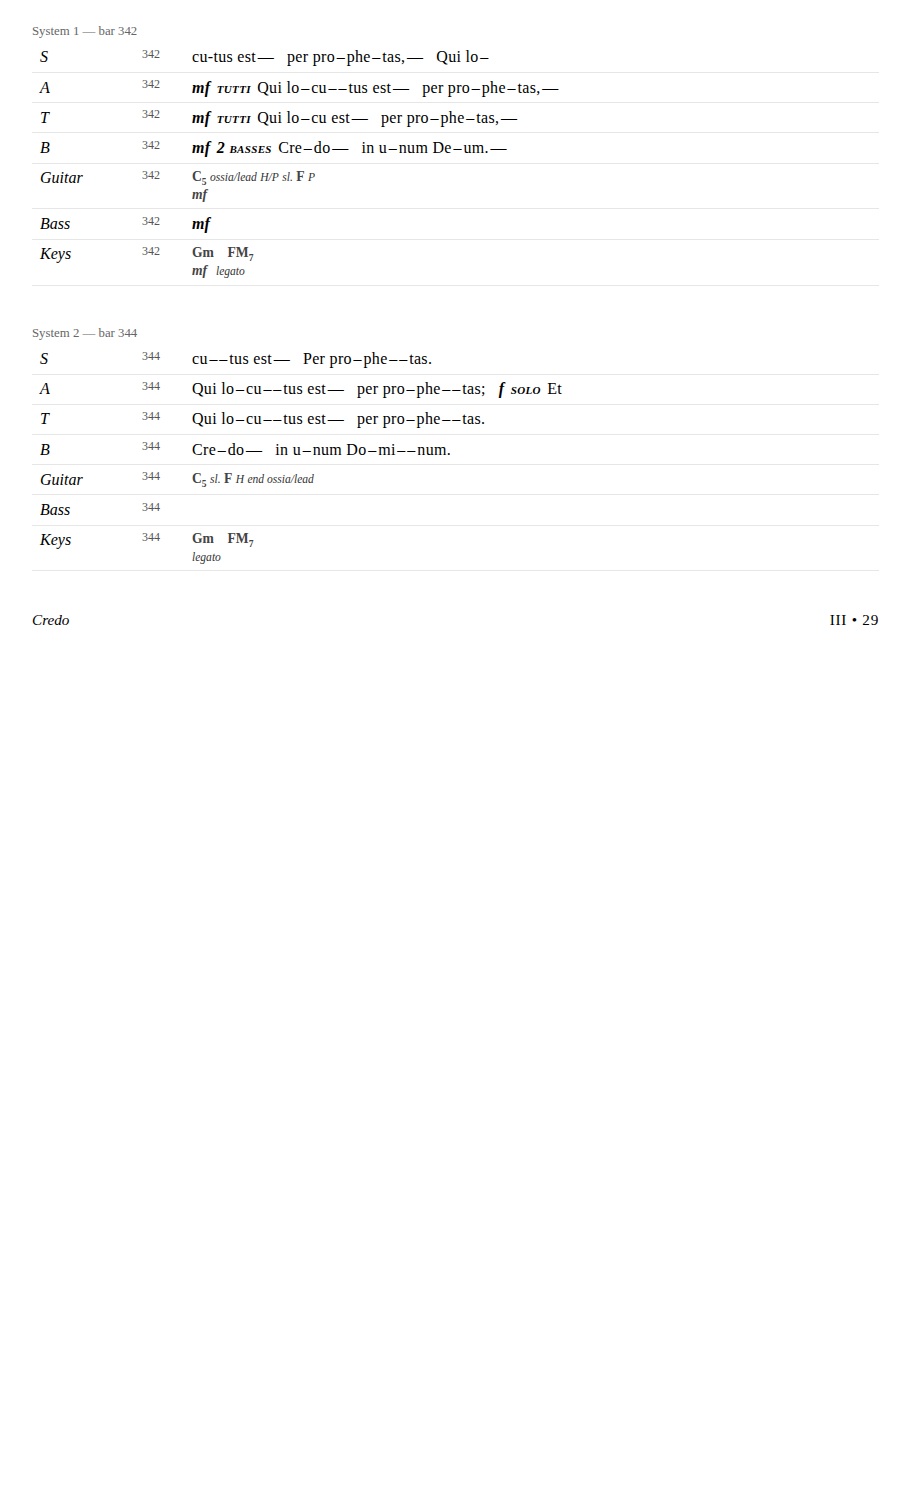System 1 — bar 342
| S | 342 | cu‑tus est — per pro – phe – tas, — Qui lo – |
| A | 342 | mf tutti Qui lo – cu – – tus est — per pro – phe – tas, — |
| T | 342 | mf tutti Qui lo – cu est — per pro – phe – tas, — |
| B | 342 | mf 2 basses Cre – do — in u – num De – um. — |
| Guitar | 342 | C 5 ossia/lead H/P sl. F P mf |
| Bass | 342 | mf |
| Keys | 342 | Gm FM 7 mf legato |
System 2 — bar 344
| S | 344 | cu – – tus est — Per pro – phe – – tas. |
| A | 344 | Qui lo – cu – – tus est — per pro – phe – – tas; f solo Et |
| T | 344 | Qui lo – cu – – tus est — per pro – phe – – tas. |
| B | 344 | Cre – do — in u – num Do – mi – – num. |
| Guitar | 344 | C 5 sl. F H end ossia/lead |
| Bass | 344 | |
| Keys | 344 | Gm FM 7 legato |
Credo III • 29